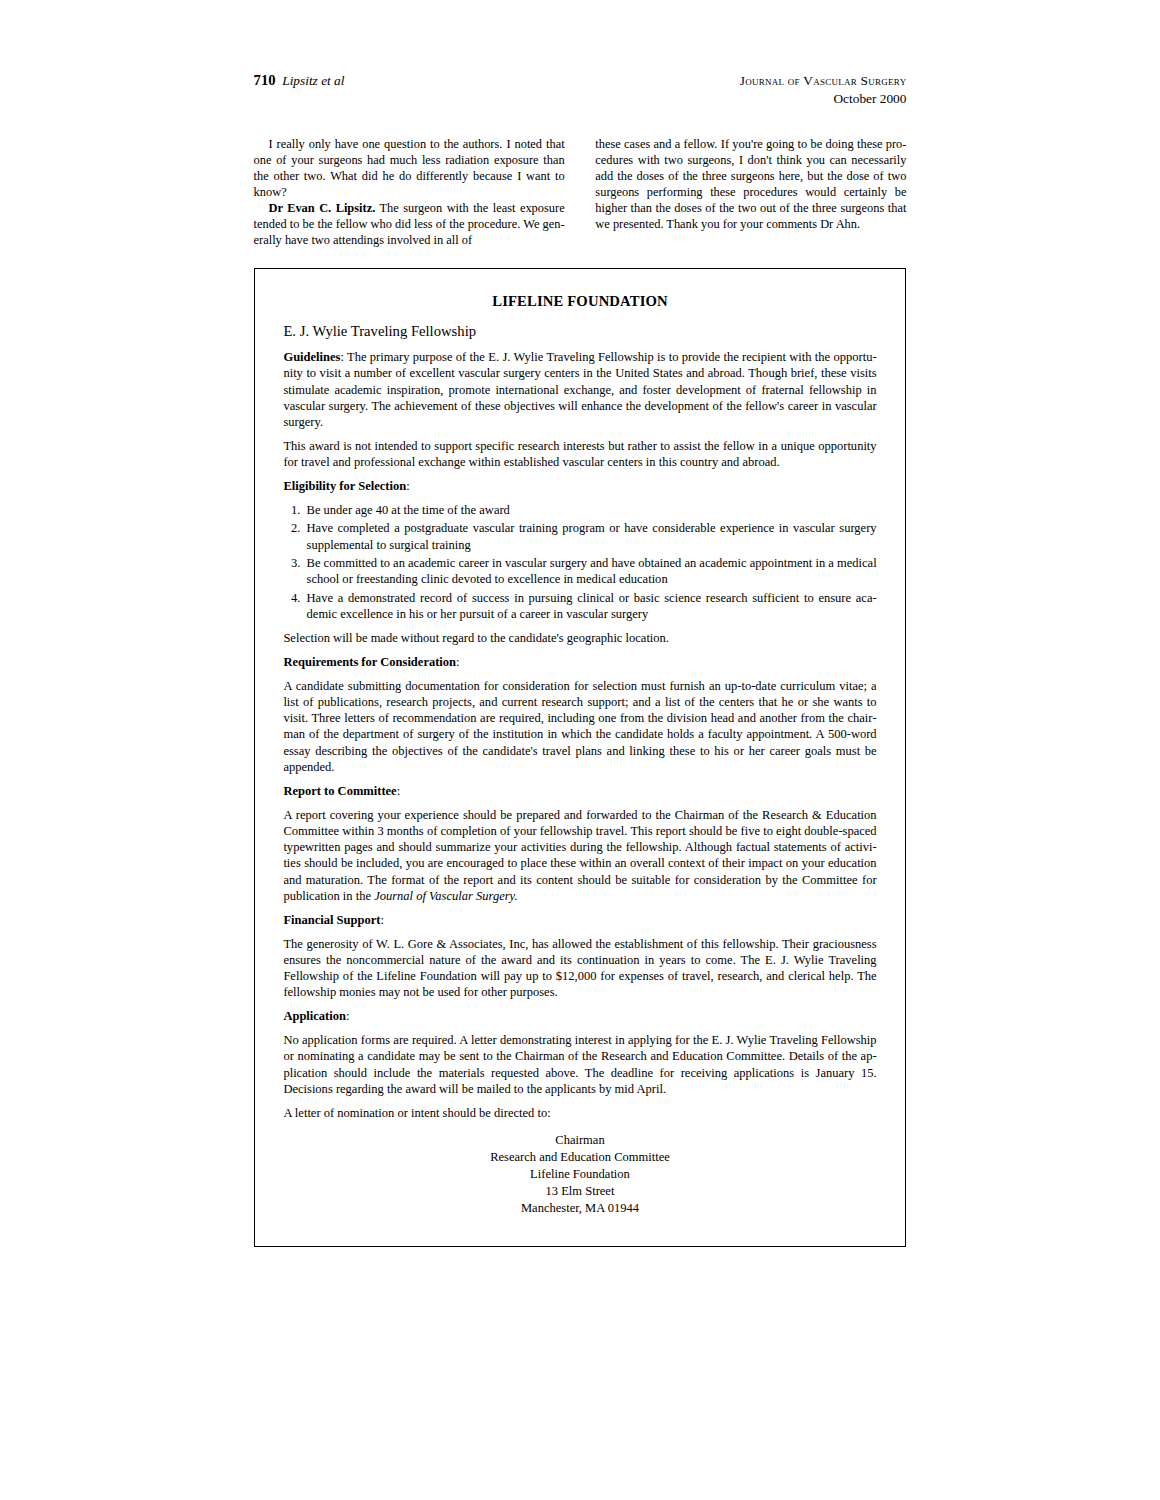710 Lipsitz et al
Journal of Vascular Surgery
October 2000
I really only have one question to the authors. I noted that one of your surgeons had much less radiation exposure than the other two. What did he do differently because I want to know?
Dr Evan C. Lipsitz. The surgeon with the least exposure tended to be the fellow who did less of the procedure. We generally have two attendings involved in all of
these cases and a fellow. If you're going to be doing these procedures with two surgeons, I don't think you can necessarily add the doses of the three surgeons here, but the dose of two surgeons performing these procedures would certainly be higher than the doses of the two out of the three surgeons that we presented. Thank you for your comments Dr Ahn.
LIFELINE FOUNDATION
E. J. Wylie Traveling Fellowship
Guidelines: The primary purpose of the E. J. Wylie Traveling Fellowship is to provide the recipient with the opportunity to visit a number of excellent vascular surgery centers in the United States and abroad. Though brief, these visits stimulate academic inspiration, promote international exchange, and foster development of fraternal fellowship in vascular surgery. The achievement of these objectives will enhance the development of the fellow's career in vascular surgery.
This award is not intended to support specific research interests but rather to assist the fellow in a unique opportunity for travel and professional exchange within established vascular centers in this country and abroad.
Eligibility for Selection:
Be under age 40 at the time of the award
Have completed a postgraduate vascular training program or have considerable experience in vascular surgery supplemental to surgical training
Be committed to an academic career in vascular surgery and have obtained an academic appointment in a medical school or freestanding clinic devoted to excellence in medical education
Have a demonstrated record of success in pursuing clinical or basic science research sufficient to ensure academic excellence in his or her pursuit of a career in vascular surgery
Selection will be made without regard to the candidate's geographic location.
Requirements for Consideration:
A candidate submitting documentation for consideration for selection must furnish an up-to-date curriculum vitae; a list of publications, research projects, and current research support; and a list of the centers that he or she wants to visit. Three letters of recommendation are required, including one from the division head and another from the chairman of the department of surgery of the institution in which the candidate holds a faculty appointment. A 500-word essay describing the objectives of the candidate's travel plans and linking these to his or her career goals must be appended.
Report to Committee:
A report covering your experience should be prepared and forwarded to the Chairman of the Research & Education Committee within 3 months of completion of your fellowship travel. This report should be five to eight double-spaced typewritten pages and should summarize your activities during the fellowship. Although factual statements of activities should be included, you are encouraged to place these within an overall context of their impact on your education and maturation. The format of the report and its content should be suitable for consideration by the Committee for publication in the Journal of Vascular Surgery.
Financial Support:
The generosity of W. L. Gore & Associates, Inc, has allowed the establishment of this fellowship. Their graciousness ensures the noncommercial nature of the award and its continuation in years to come. The E. J. Wylie Traveling Fellowship of the Lifeline Foundation will pay up to $12,000 for expenses of travel, research, and clerical help. The fellowship monies may not be used for other purposes.
Application:
No application forms are required. A letter demonstrating interest in applying for the E. J. Wylie Traveling Fellowship or nominating a candidate may be sent to the Chairman of the Research and Education Committee. Details of the application should include the materials requested above. The deadline for receiving applications is January 15. Decisions regarding the award will be mailed to the applicants by mid April.
A letter of nomination or intent should be directed to:
Chairman
Research and Education Committee
Lifeline Foundation
13 Elm Street
Manchester, MA 01944